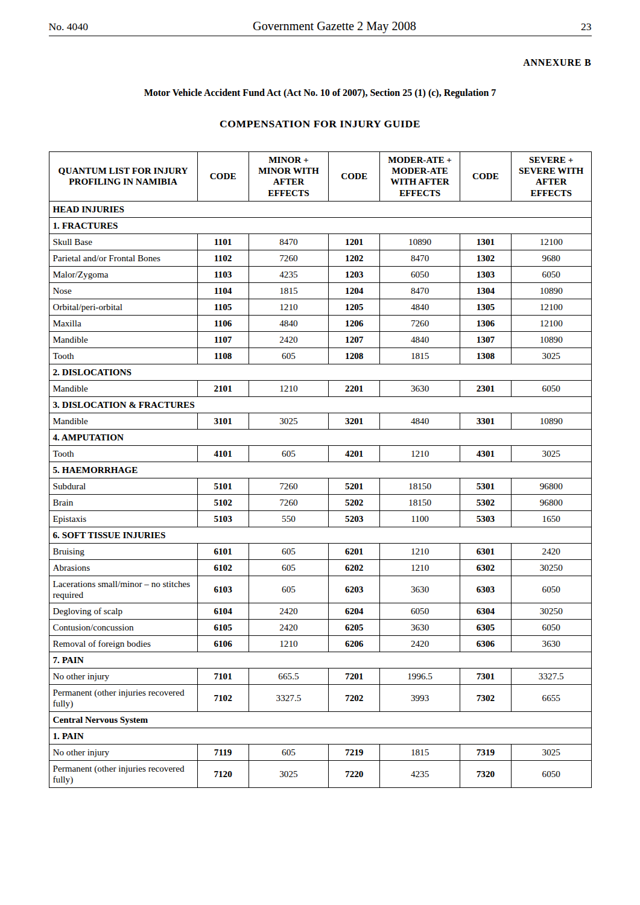No. 4040 Government Gazette 2 May 2008 23
ANNEXURE B
Motor Vehicle Accident Fund Act (Act No. 10 of 2007), Section 25 (1) (c), Regulation 7
COMPENSATION FOR INJURY GUIDE
| QUANTUM LIST FOR INJURY PROFILING IN NAMIBIA | CODE | MINOR + MINOR WITH AFTER EFFECTS | CODE | MODER-ATE + MODER-ATE WITH AFTER EFFECTS | CODE | SEVERE + SEVERE WITH AFTER EFFECTS |
| --- | --- | --- | --- | --- | --- | --- |
| HEAD INJURIES |
| 1. FRACTURES |
| Skull Base | 1101 | 8470 | 1201 | 10890 | 1301 | 12100 |
| Parietal and/or Frontal Bones | 1102 | 7260 | 1202 | 8470 | 1302 | 9680 |
| Malor/Zygoma | 1103 | 4235 | 1203 | 6050 | 1303 | 6050 |
| Nose | 1104 | 1815 | 1204 | 8470 | 1304 | 10890 |
| Orbital/peri-orbital | 1105 | 1210 | 1205 | 4840 | 1305 | 12100 |
| Maxilla | 1106 | 4840 | 1206 | 7260 | 1306 | 12100 |
| Mandible | 1107 | 2420 | 1207 | 4840 | 1307 | 10890 |
| Tooth | 1108 | 605 | 1208 | 1815 | 1308 | 3025 |
| 2. DISLOCATIONS |
| Mandible | 2101 | 1210 | 2201 | 3630 | 2301 | 6050 |
| 3. DISLOCATION & FRACTURES |
| Mandible | 3101 | 3025 | 3201 | 4840 | 3301 | 10890 |
| 4. AMPUTATION |
| Tooth | 4101 | 605 | 4201 | 1210 | 4301 | 3025 |
| 5. HAEMORRHAGE |
| Subdural | 5101 | 7260 | 5201 | 18150 | 5301 | 96800 |
| Brain | 5102 | 7260 | 5202 | 18150 | 5302 | 96800 |
| Epistaxis | 5103 | 550 | 5203 | 1100 | 5303 | 1650 |
| 6. SOFT TISSUE INJURIES |
| Bruising | 6101 | 605 | 6201 | 1210 | 6301 | 2420 |
| Abrasions | 6102 | 605 | 6202 | 1210 | 6302 | 30250 |
| Lacerations small/minor – no stitches required | 6103 | 605 | 6203 | 3630 | 6303 | 6050 |
| Degloving of scalp | 6104 | 2420 | 6204 | 6050 | 6304 | 30250 |
| Contusion/concussion | 6105 | 2420 | 6205 | 3630 | 6305 | 6050 |
| Removal of foreign bodies | 6106 | 1210 | 6206 | 2420 | 6306 | 3630 |
| 7. PAIN |
| No other injury | 7101 | 665.5 | 7201 | 1996.5 | 7301 | 3327.5 |
| Permanent (other injuries recovered fully) | 7102 | 3327.5 | 7202 | 3993 | 7302 | 6655 |
| Central Nervous System |
| 1. PAIN |
| No other injury | 7119 | 605 | 7219 | 1815 | 7319 | 3025 |
| Permanent (other injuries recovered fully) | 7120 | 3025 | 7220 | 4235 | 7320 | 6050 |